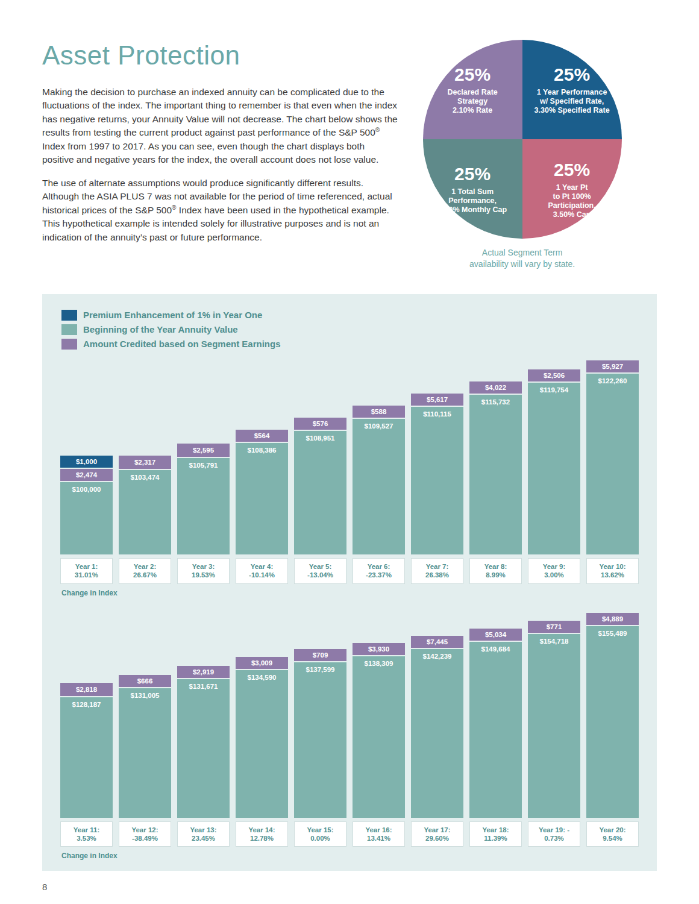Asset Protection
Making the decision to purchase an indexed annuity can be complicated due to the fluctuations of the index. The important thing to remember is that even when the index has negative returns, your Annuity Value will not decrease. The chart below shows the results from testing the current product against past performance of the S&P 500® Index from 1997 to 2017. As you can see, even though the chart displays both positive and negative years for the index, the overall account does not lose value.
The use of alternate assumptions would produce significantly different results. Although the ASIA PLUS 7 was not available for the period of time referenced, actual historical prices of the S&P 500® Index have been used in the hypothetical example. This hypothetical example is intended solely for illustrative purposes and is not an indication of the annuity’s past or future performance.
25%
Declared Rate
Strategy
2.10% Rate
25%
1 Year Performance
w/ Specified Rate,
3.30% Specified Rate
25%
1 Total Sum
Performance,
2.00% Monthly Cap
25%
1 Year Pt
to Pt 100%
Participation,
3.50% Cap
Actual Segment Term
availability will vary by state.
Premium Enhancement of 1% in Year One
Beginning of the Year Annuity Value
Amount Credited based on Segment Earnings
$1,000
$2,474
$100,000
Year 1:
31.01%
$2,317
$103,474
Year 2:
26.67%
$2,595
$105,791
Year 3:
19.53%
$564
$108,386
Year 4:
-10.14%
$576
$108,951
Year 5:
-13.04%
$588
$109,527
Year 6:
-23.37%
$5,617
$110,115
Year 7:
26.38%
$4,022
$115,732
Year 8:
8.99%
$2,506
$119,754
Year 9:
3.00%
$5,927
$122,260
Year 10:
13.62%
Change in Index
$2,818
$128,187
Year 11:
3.53%
$666
$131,005
Year 12:
-38.49%
$2,919
$131,671
Year 13:
23.45%
$3,009
$134,590
Year 14:
12.78%
$709
$137,599
Year 15:
0.00%
$3,930
$138,309
Year 16:
13.41%
$7,445
$142,239
Year 17:
29.60%
$5,034
$149,684
Year 18:
11.39%
$771
$154,718
Year 19: -
0.73%
$4,889
$155,489
Year 20:
9.54%
Change in Index
8